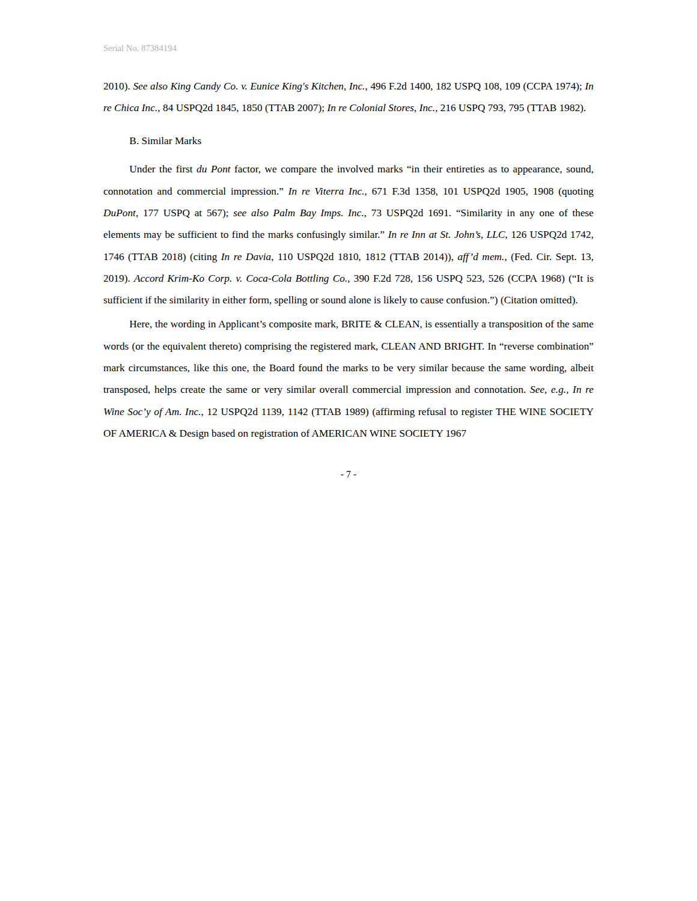Serial No. 87384194
2010). See also King Candy Co. v. Eunice King's Kitchen, Inc., 496 F.2d 1400, 182 USPQ 108, 109 (CCPA 1974); In re Chica Inc., 84 USPQ2d 1845, 1850 (TTAB 2007); In re Colonial Stores, Inc., 216 USPQ 793, 795 (TTAB 1982).
B. Similar Marks
Under the first du Pont factor, we compare the involved marks “in their entireties as to appearance, sound, connotation and commercial impression.” In re Viterra Inc., 671 F.3d 1358, 101 USPQ2d 1905, 1908 (quoting DuPont, 177 USPQ at 567); see also Palm Bay Imps. Inc., 73 USPQ2d 1691. “Similarity in any one of these elements may be sufficient to find the marks confusingly similar.” In re Inn at St. John’s, LLC, 126 USPQ2d 1742, 1746 (TTAB 2018) (citing In re Davia, 110 USPQ2d 1810, 1812 (TTAB 2014)), aff’d mem., (Fed. Cir. Sept. 13, 2019). Accord Krim-Ko Corp. v. Coca-Cola Bottling Co., 390 F.2d 728, 156 USPQ 523, 526 (CCPA 1968) (“It is sufficient if the similarity in either form, spelling or sound alone is likely to cause confusion.”) (Citation omitted).
Here, the wording in Applicant’s composite mark, BRITE & CLEAN, is essentially a transposition of the same words (or the equivalent thereto) comprising the registered mark, CLEAN AND BRIGHT. In “reverse combination” mark circumstances, like this one, the Board found the marks to be very similar because the same wording, albeit transposed, helps create the same or very similar overall commercial impression and connotation. See, e.g., In re Wine Soc’y of Am. Inc., 12 USPQ2d 1139, 1142 (TTAB 1989) (affirming refusal to register THE WINE SOCIETY OF AMERICA & Design based on registration of AMERICAN WINE SOCIETY 1967
- 7 -